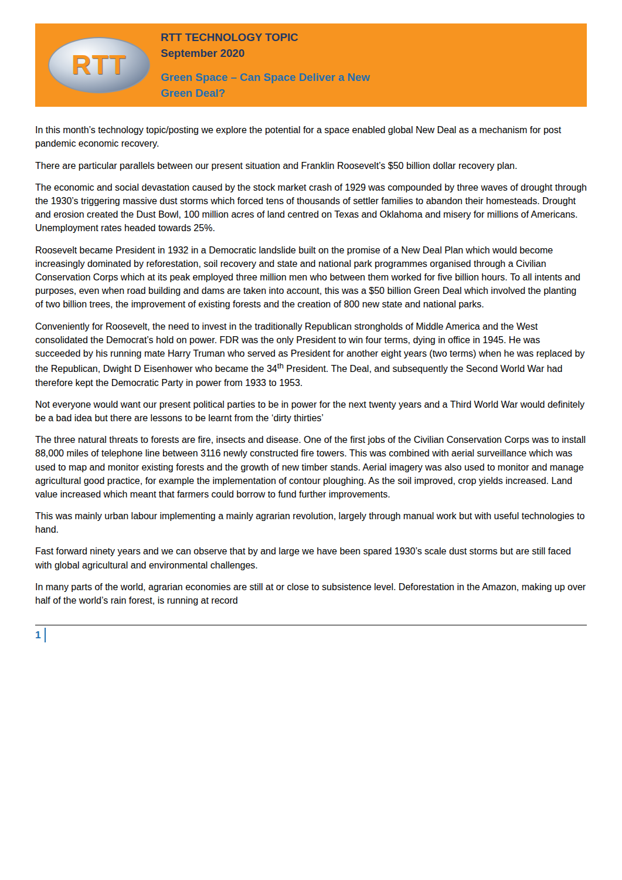RTT
RTT TECHNOLOGY TOPIC
September 2020
Green Space – Can Space Deliver a New
Green Deal?
In this month’s technology topic/posting we explore the potential for a space enabled global New Deal as a mechanism for post pandemic economic recovery.
There are particular parallels between our present situation and Franklin Roosevelt’s $50 billion dollar recovery plan.
The economic and social devastation caused by the stock market crash of 1929 was compounded by three waves of drought through the 1930’s triggering massive dust storms which forced tens of thousands of settler families to abandon their homesteads. Drought and erosion created the Dust Bowl, 100 million acres of land centred on Texas and Oklahoma and misery for millions of Americans. Unemployment rates headed towards 25%.
Roosevelt became President in 1932 in a Democratic landslide built on the promise of a New Deal Plan which would become increasingly dominated by reforestation, soil recovery and state and national park programmes organised through a Civilian Conservation Corps which at its peak employed three million men who between them worked for five billion hours. To all intents and purposes, even when road building and dams are taken into account, this was a $50 billion Green Deal which involved the planting of two billion trees, the improvement of existing forests and the creation of 800 new state and national parks.
Conveniently for Roosevelt, the need to invest in the traditionally Republican strongholds of Middle America and the West consolidated the Democrat’s hold on power. FDR was the only President to win four terms, dying in office in 1945. He was succeeded by his running mate Harry Truman who served as President for another eight years (two terms) when he was replaced by the Republican, Dwight D Eisenhower who became the 34th President. The Deal, and subsequently the Second World War had therefore kept the Democratic Party in power from 1933 to 1953.
Not everyone would want our present political parties to be in power for the next twenty years and a Third World War would definitely be a bad idea but there are lessons to be learnt from the ‘dirty thirties’
The three natural threats to forests are fire, insects and disease. One of the first jobs of the Civilian Conservation Corps was to install 88,000 miles of telephone line between 3116 newly constructed fire towers. This was combined with aerial surveillance which was used to map and monitor existing forests and the growth of new timber stands. Aerial imagery was also used to monitor and manage agricultural good practice, for example the implementation of contour ploughing. As the soil improved, crop yields increased. Land value increased which meant that farmers could borrow to fund further improvements.
This was mainly urban labour implementing a mainly agrarian revolution, largely through manual work but with useful technologies to hand.
Fast forward ninety years and we can observe that by and large we have been spared 1930’s scale dust storms but are still faced with global agricultural and environmental challenges.
In many parts of the world, agrarian economies are still at or close to subsistence level. Deforestation in the Amazon, making up over half of the world’s rain forest, is running at record
1